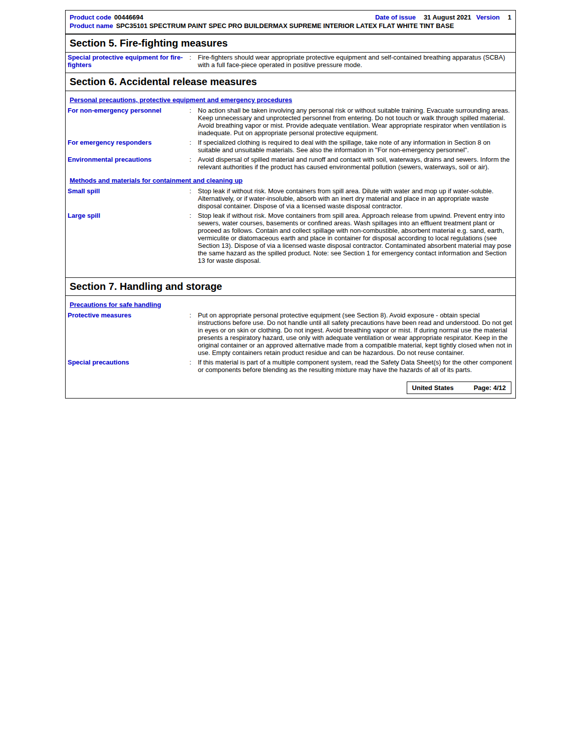Product code 00446694 Date of issue 31 August 2021 Version 1
Product name SPC35101 SPECTRUM PAINT SPEC PRO BUILDERMAX SUPREME INTERIOR LATEX FLAT WHITE TINT BASE
Section 5. Fire-fighting measures
| Special protective equipment for fire-fighters | : | Fire-fighters should wear appropriate protective equipment and self-contained breathing apparatus (SCBA) with a full face-piece operated in positive pressure mode. |
Section 6. Accidental release measures
Personal precautions, protective equipment and emergency procedures
| For non-emergency personnel | : | No action shall be taken involving any personal risk or without suitable training. Evacuate surrounding areas. Keep unnecessary and unprotected personnel from entering. Do not touch or walk through spilled material. Avoid breathing vapor or mist. Provide adequate ventilation. Wear appropriate respirator when ventilation is inadequate. Put on appropriate personal protective equipment. |
| For emergency responders | : | If specialized clothing is required to deal with the spillage, take note of any information in Section 8 on suitable and unsuitable materials. See also the information in "For non-emergency personnel". |
| Environmental precautions | : | Avoid dispersal of spilled material and runoff and contact with soil, waterways, drains and sewers. Inform the relevant authorities if the product has caused environmental pollution (sewers, waterways, soil or air). |
Methods and materials for containment and cleaning up
| Small spill | : | Stop leak if without risk. Move containers from spill area. Dilute with water and mop up if water-soluble. Alternatively, or if water-insoluble, absorb with an inert dry material and place in an appropriate waste disposal container. Dispose of via a licensed waste disposal contractor. |
| Large spill | : | Stop leak if without risk. Move containers from spill area. Approach release from upwind. Prevent entry into sewers, water courses, basements or confined areas. Wash spillages into an effluent treatment plant or proceed as follows. Contain and collect spillage with non-combustible, absorbent material e.g. sand, earth, vermiculite or diatomaceous earth and place in container for disposal according to local regulations (see Section 13). Dispose of via a licensed waste disposal contractor. Contaminated absorbent material may pose the same hazard as the spilled product. Note: see Section 1 for emergency contact information and Section 13 for waste disposal. |
Section 7. Handling and storage
Precautions for safe handling
| Protective measures | : | Put on appropriate personal protective equipment (see Section 8). Avoid exposure - obtain special instructions before use. Do not handle until all safety precautions have been read and understood. Do not get in eyes or on skin or clothing. Do not ingest. Avoid breathing vapor or mist. If during normal use the material presents a respiratory hazard, use only with adequate ventilation or wear appropriate respirator. Keep in the original container or an approved alternative made from a compatible material, kept tightly closed when not in use. Empty containers retain product residue and can be hazardous. Do not reuse container. |
| Special precautions | : | If this material is part of a multiple component system, read the Safety Data Sheet(s) for the other component or components before blending as the resulting mixture may have the hazards of all of its parts. |
United States Page: 4/12